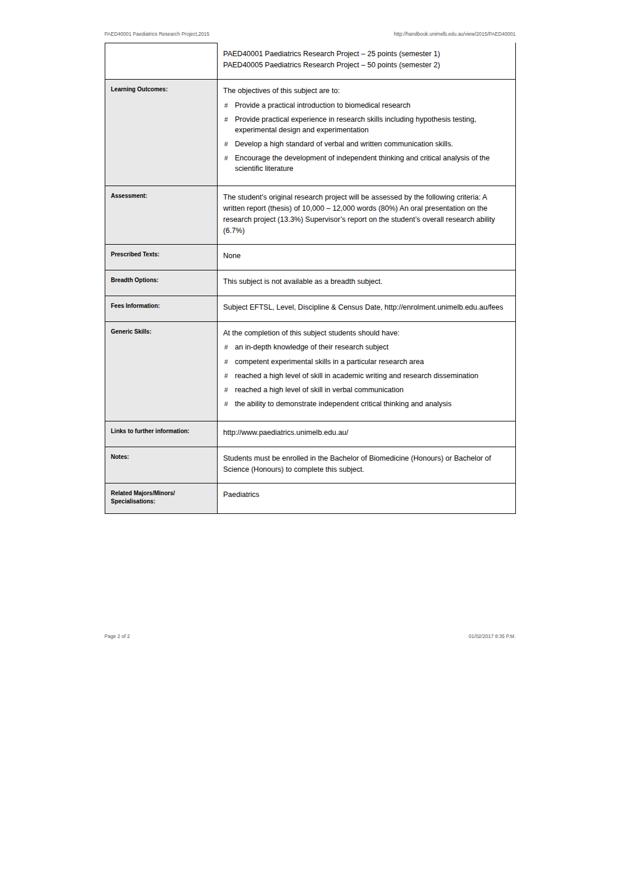PAED40001 Paediatrics Research Project,2015
http://handbook.unimelb.edu.au/view/2015/PAED40001
| | PAED40001 Paediatrics Research Project – 25 points (semester 1) PAED40005 Paediatrics Research Project – 50 points (semester 2) |
| Learning Outcomes: | The objectives of this subject are to: Provide a practical introduction to biomedical research Provide practical experience in research skills including hypothesis testing, experimental design and experimentation Develop a high standard of verbal and written communication skills. Encourage the development of independent thinking and critical analysis of the scientific literature |
| Assessment: | The student's original research project will be assessed by the following criteria: A written report (thesis) of 10,000 – 12,000 words (80%) An oral presentation on the research project (13.3%) Supervisor’s report on the student’s overall research ability (6.7%) |
| Prescribed Texts: | None |
| Breadth Options: | This subject is not available as a breadth subject. |
| Fees Information: | Subject EFTSL, Level, Discipline & Census Date, http://enrolment.unimelb.edu.au/fees |
| Generic Skills: | At the completion of this subject students should have: an in-depth knowledge of their research subject competent experimental skills in a particular research area reached a high level of skill in academic writing and research dissemination reached a high level of skill in verbal communication the ability to demonstrate independent critical thinking and analysis |
| Links to further information: | http://www.paediatrics.unimelb.edu.au/ |
| Notes: | Students must be enrolled in the Bachelor of Biomedicine (Honours) or Bachelor of Science (Honours) to complete this subject. |
| Related Majors/Minors/ Specialisations: | Paediatrics |
Page 2 of 2
01/02/2017 8:35 P.M.